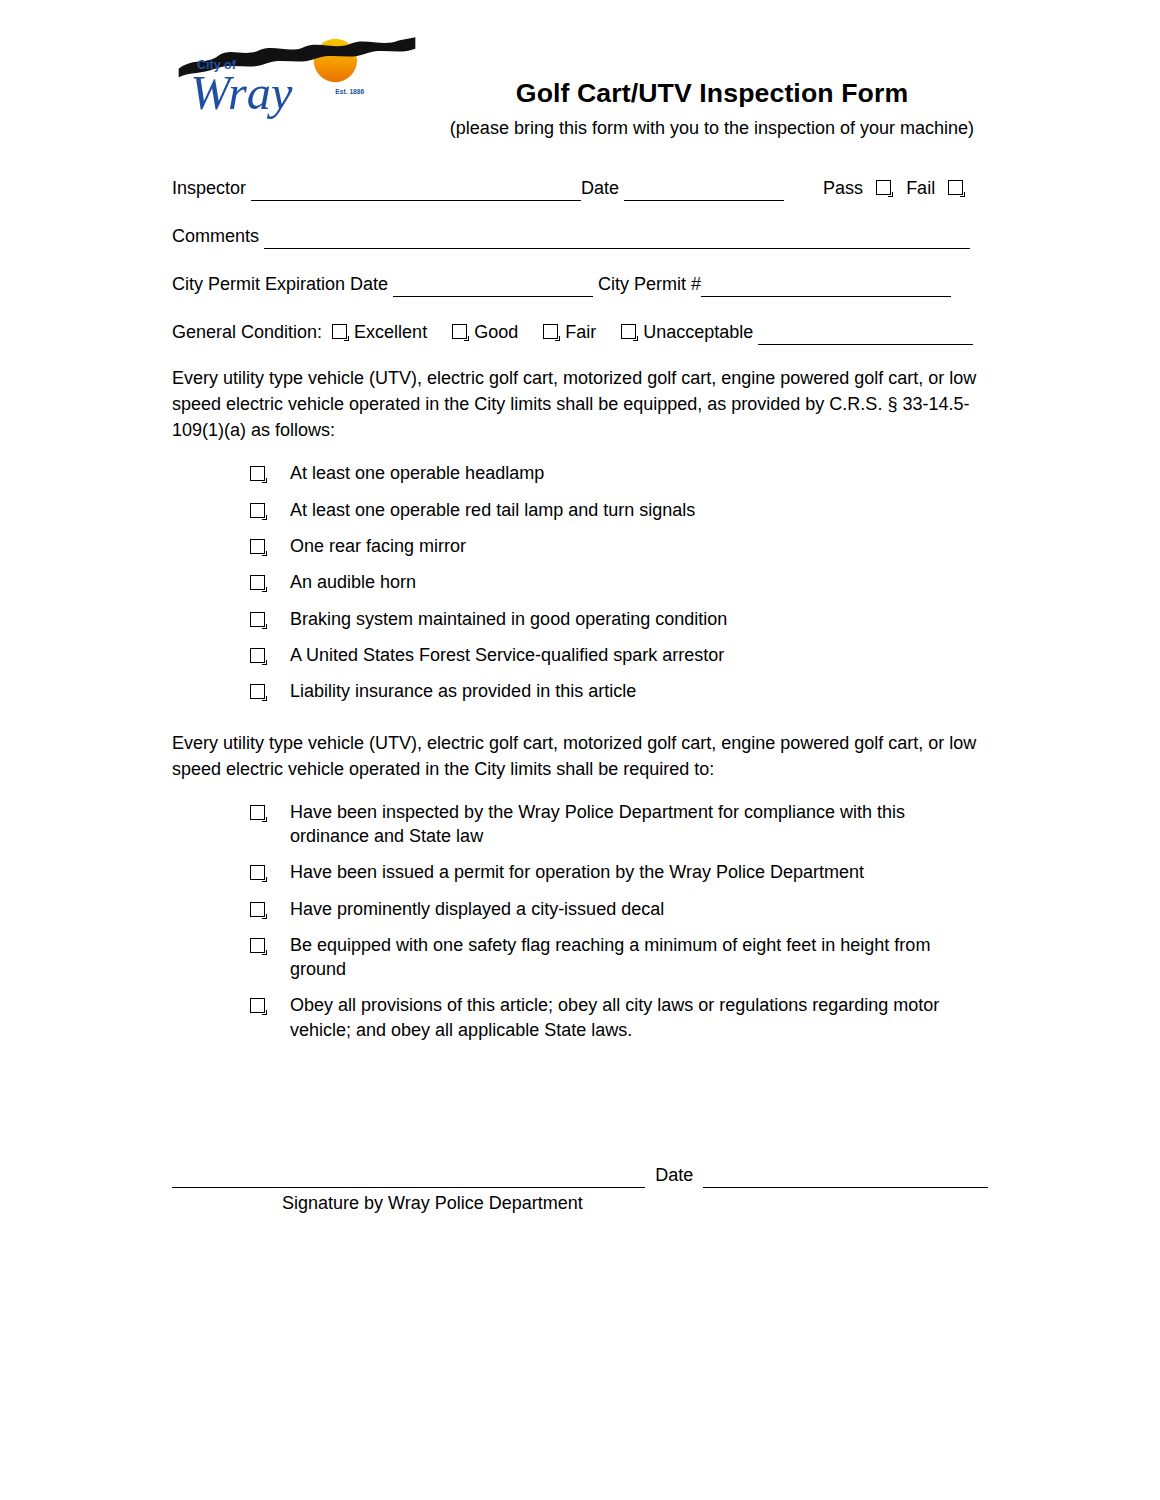City of Wray Est. 1886
Golf Cart/UTV Inspection Form
(please bring this form with you to the inspection of your machine)
Inspector Date Pass Fail
Comments
City Permit Expiration Date City Permit #
General Condition: Excellent Good Fair Unacceptable
Every utility type vehicle (UTV), electric golf cart, motorized golf cart, engine powered golf cart, or low speed electric vehicle operated in the City limits shall be equipped, as provided by C.R.S. § 33-14.5-109(1)(a) as follows:
At least one operable headlamp
At least one operable red tail lamp and turn signals
One rear facing mirror
An audible horn
Braking system maintained in good operating condition
A United States Forest Service-qualified spark arrestor
Liability insurance as provided in this article
Every utility type vehicle (UTV), electric golf cart, motorized golf cart, engine powered golf cart, or low speed electric vehicle operated in the City limits shall be required to:
Have been inspected by the Wray Police Department for compliance with this ordinance and State law
Have been issued a permit for operation by the Wray Police Department
Have prominently displayed a city-issued decal
Be equipped with one safety flag reaching a minimum of eight feet in height from ground
Obey all provisions of this article; obey all city laws or regulations regarding motor vehicle; and obey all applicable State laws.
Date
Signature by Wray Police Department